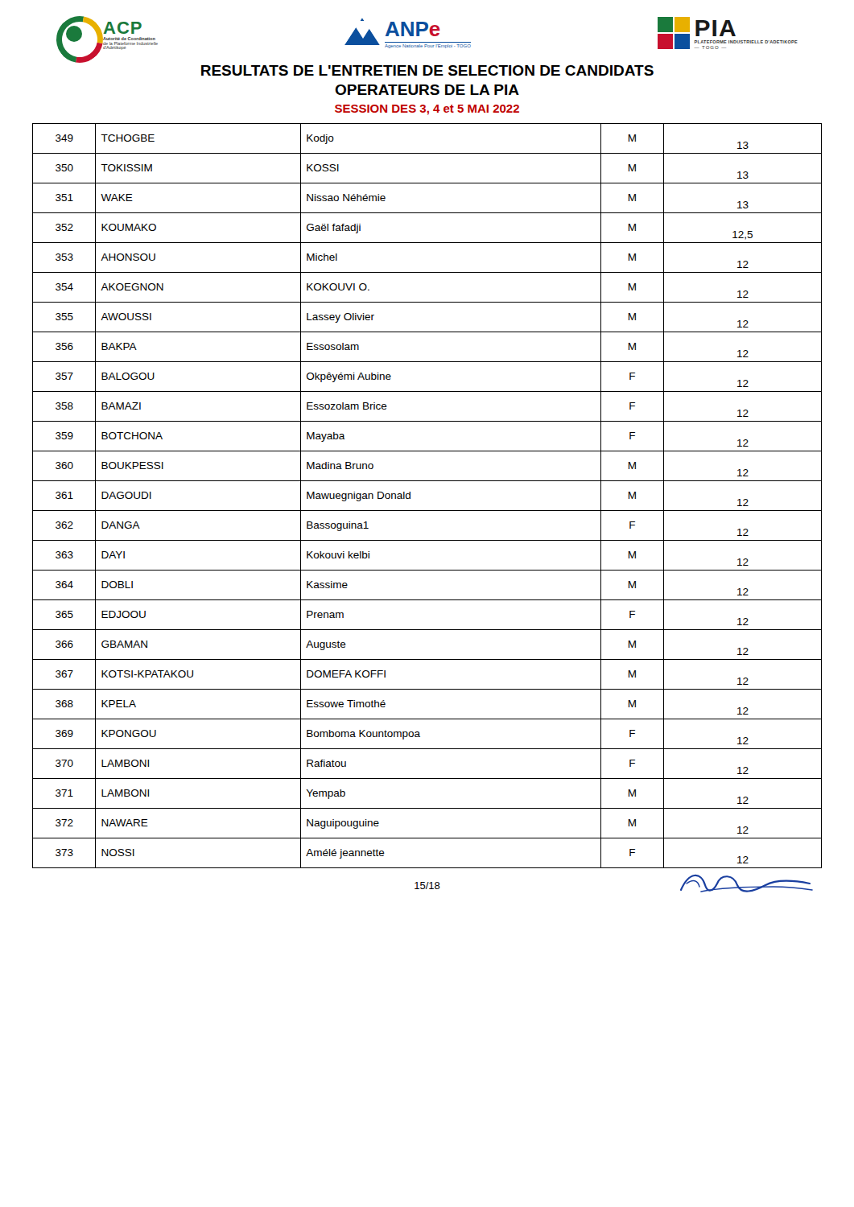ACP
Autorité de Coordination
de la Plateforme Industrielle
d'Adétikopé
ANPe
Agence Nationale Pour l'Emploi - TOGO
PIA
PLATEFORME INDUSTRIELLE D'ADETIKOPE
— TOGO —
RESULTATS DE L'ENTRETIEN DE SELECTION DE CANDIDATS
OPERATEURS DE LA PIA
SESSION DES 3, 4 et 5 MAI 2022
| 349 | TCHOGBE | Kodjo | M | 13 |
| 350 | TOKISSIM | KOSSI | M | 13 |
| 351 | WAKE | Nissao Néhémie | M | 13 |
| 352 | KOUMAKO | Gaël fafadji | M | 12,5 |
| 353 | AHONSOU | Michel | M | 12 |
| 354 | AKOEGNON | KOKOUVI O. | M | 12 |
| 355 | AWOUSSI | Lassey Olivier | M | 12 |
| 356 | BAKPA | Essosolam | M | 12 |
| 357 | BALOGOU | Okpêyémi Aubine | F | 12 |
| 358 | BAMAZI | Essozolam Brice | F | 12 |
| 359 | BOTCHONA | Mayaba | F | 12 |
| 360 | BOUKPESSI | Madina Bruno | M | 12 |
| 361 | DAGOUDI | Mawuegnigan Donald | M | 12 |
| 362 | DANGA | Bassoguina1 | F | 12 |
| 363 | DAYI | Kokouvi kelbi | M | 12 |
| 364 | DOBLI | Kassime | M | 12 |
| 365 | EDJOOU | Prenam | F | 12 |
| 366 | GBAMAN | Auguste | M | 12 |
| 367 | KOTSI-KPATAKOU | DOMEFA KOFFI | M | 12 |
| 368 | KPELA | Essowe Timothé | M | 12 |
| 369 | KPONGOU | Bomboma Kountompoa | F | 12 |
| 370 | LAMBONI | Rafiatou | F | 12 |
| 371 | LAMBONI | Yempab | M | 12 |
| 372 | NAWARE | Naguipouguine | M | 12 |
| 373 | NOSSI | Amélé jeannette | F | 12 |
15/18